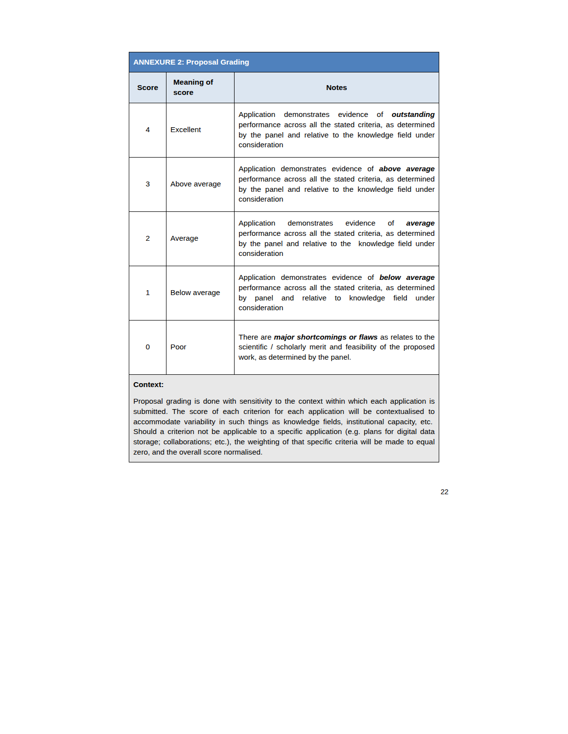| ANNEXURE 2: Proposal Grading |
| Score | Meaning of score | Notes |
| 4 | Excellent | Application demonstrates evidence of outstanding performance across all the stated criteria, as determined by the panel and relative to the knowledge field under consideration |
| 3 | Above average | Application demonstrates evidence of above average performance across all the stated criteria, as determined by the panel and relative to the knowledge field under consideration |
| 2 | Average | Application demonstrates evidence of average performance across all the stated criteria, as determined by the panel and relative to the knowledge field under consideration |
| 1 | Below average | Application demonstrates evidence of below average performance across all the stated criteria, as determined by panel and relative to knowledge field under consideration |
| 0 | Poor | There are major shortcomings or flaws as relates to the scientific / scholarly merit and feasibility of the proposed work, as determined by the panel. |
| Context: Proposal grading is done with sensitivity to the context within which each application is submitted. The score of each criterion for each application will be contextualised to accommodate variability in such things as knowledge fields, institutional capacity, etc. Should a criterion not be applicable to a specific application (e.g. plans for digital data storage; collaborations; etc.), the weighting of that specific criteria will be made to equal zero, and the overall score normalised. |
22